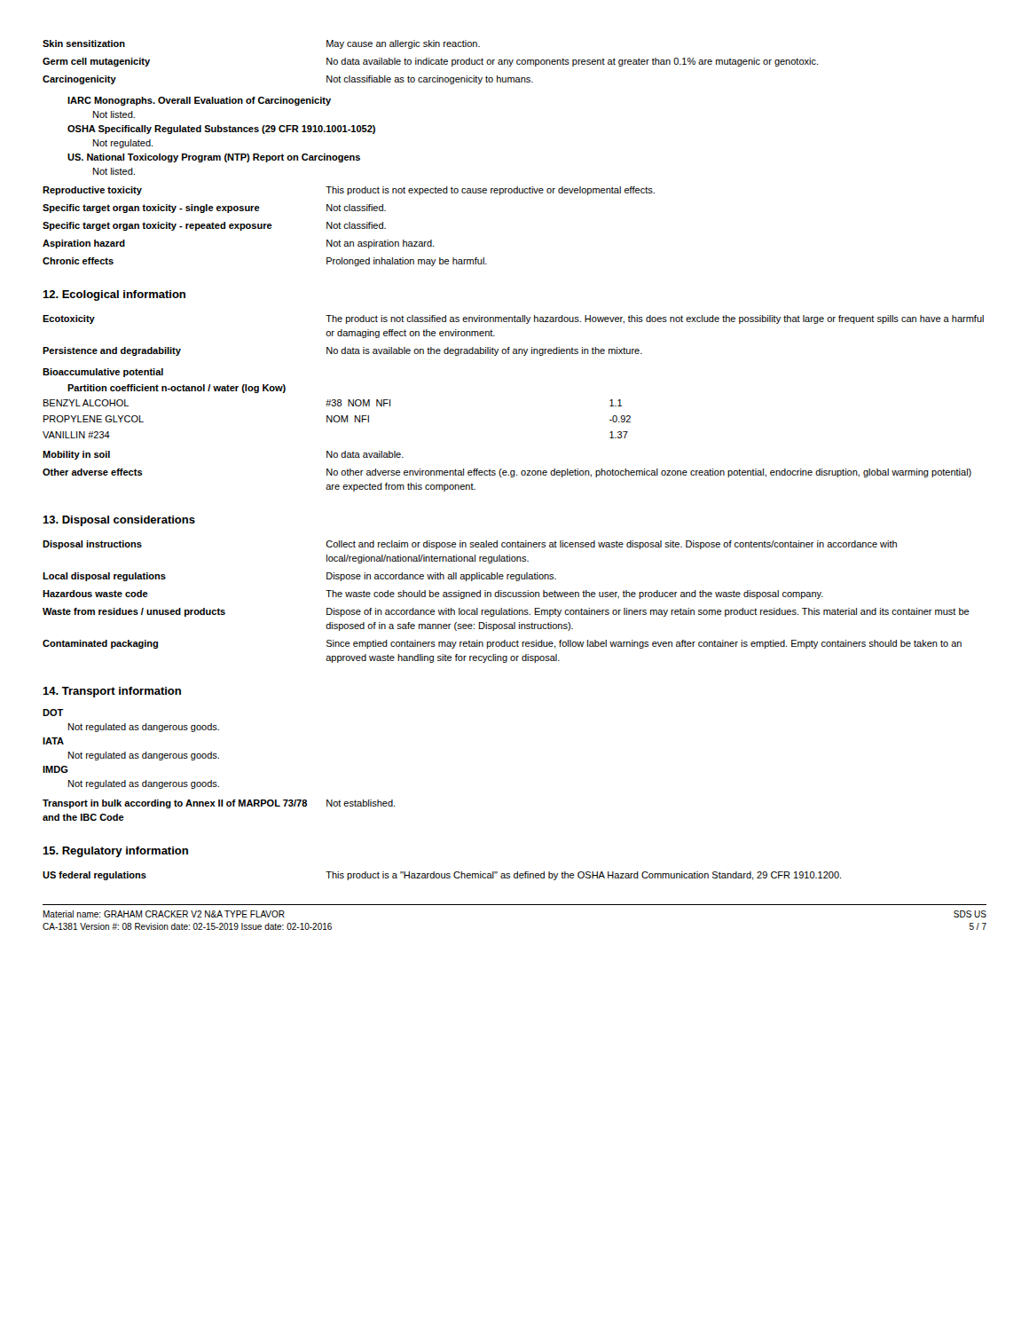| Skin sensitization | May cause an allergic skin reaction. |
| Germ cell mutagenicity | No data available to indicate product or any components present at greater than 0.1% are mutagenic or genotoxic. |
| Carcinogenicity | Not classifiable as to carcinogenicity to humans. |
IARC Monographs. Overall Evaluation of Carcinogenicity
Not listed.
OSHA Specifically Regulated Substances (29 CFR 1910.1001-1052)
Not regulated.
US. National Toxicology Program (NTP) Report on Carcinogens
Not listed.
| Reproductive toxicity | This product is not expected to cause reproductive or developmental effects. |
| Specific target organ toxicity - single exposure | Not classified. |
| Specific target organ toxicity - repeated exposure | Not classified. |
| Aspiration hazard | Not an aspiration hazard. |
| Chronic effects | Prolonged inhalation may be harmful. |
12. Ecological information
| Ecotoxicity | The product is not classified as environmentally hazardous. However, this does not exclude the possibility that large or frequent spills can have a harmful or damaging effect on the environment. |
| Persistence and degradability | No data is available on the degradability of any ingredients in the mixture. |
Bioaccumulative potential
Partition coefficient n-octanol / water (log Kow)
| BENZYL ALCOHOL | #38 NOM NFI | 1.1 |
| PROPYLENE GLYCOL | NOM NFI | -0.92 |
| VANILLIN #234 | | 1.37 |
| Mobility in soil | No data available. |
| Other adverse effects | No other adverse environmental effects (e.g. ozone depletion, photochemical ozone creation potential, endocrine disruption, global warming potential) are expected from this component. |
13. Disposal considerations
| Disposal instructions | Collect and reclaim or dispose in sealed containers at licensed waste disposal site. Dispose of contents/container in accordance with local/regional/national/international regulations. |
| Local disposal regulations | Dispose in accordance with all applicable regulations. |
| Hazardous waste code | The waste code should be assigned in discussion between the user, the producer and the waste disposal company. |
| Waste from residues / unused products | Dispose of in accordance with local regulations. Empty containers or liners may retain some product residues. This material and its container must be disposed of in a safe manner (see: Disposal instructions). |
| Contaminated packaging | Since emptied containers may retain product residue, follow label warnings even after container is emptied. Empty containers should be taken to an approved waste handling site for recycling or disposal. |
14. Transport information
DOT
Not regulated as dangerous goods.
IATA
Not regulated as dangerous goods.
IMDG
Not regulated as dangerous goods.
| Transport in bulk according to Annex II of MARPOL 73/78 and the IBC Code | Not established. |
15. Regulatory information
| US federal regulations | This product is a "Hazardous Chemical" as defined by the OSHA Hazard Communication Standard, 29 CFR 1910.1200. |
| Material name: GRAHAM CRACKER V2 N&A TYPE FLAVOR | SDS US |
| CA-1381 Version #: 08 Revision date: 02-15-2019 Issue date: 02-10-2016 | 5 / 7 |